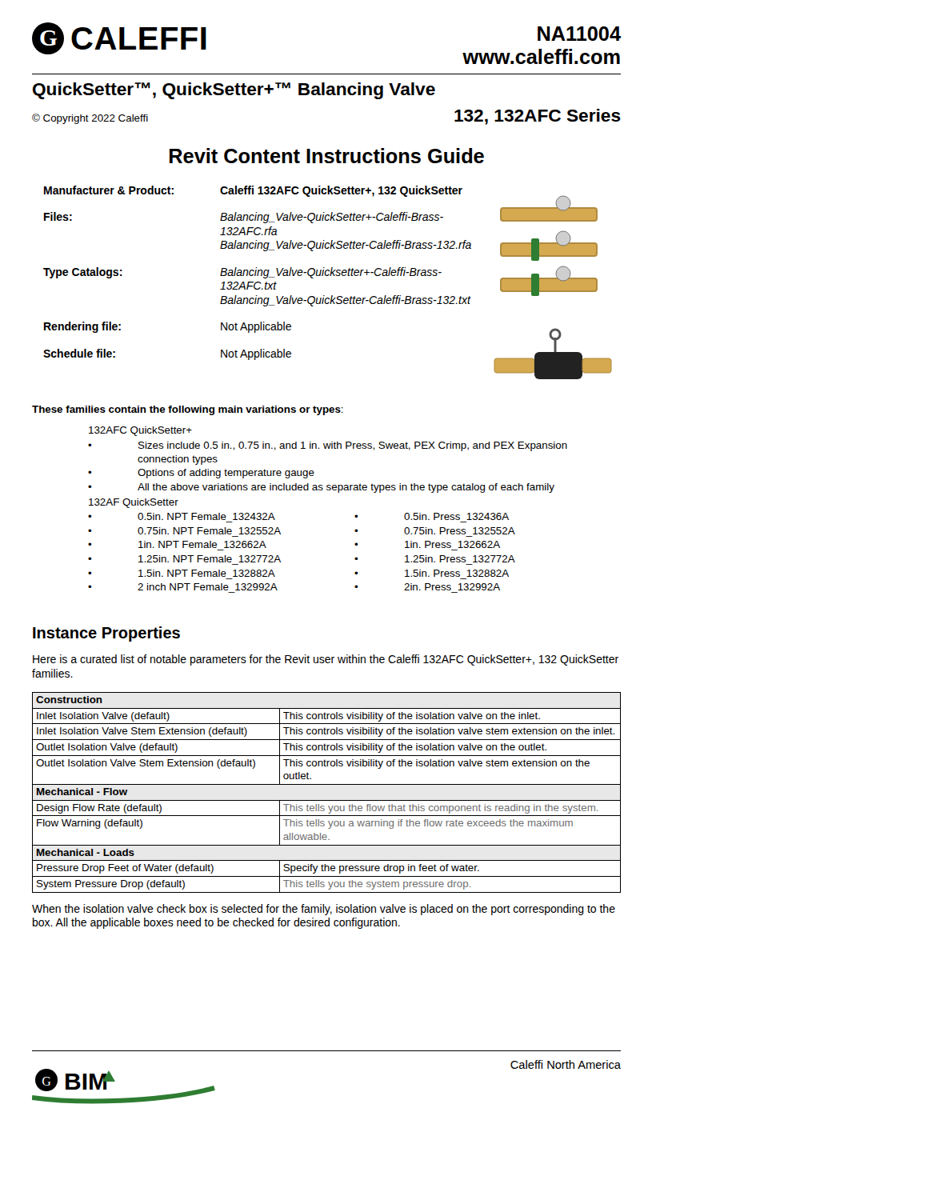G
CALEFFI
NA11004
www.caleffi.com
QuickSetter™, QuickSetter+™ Balancing Valve
© Copyright 2022 Caleffi
132, 132AFC Series
Revit Content Instructions Guide
| Manufacturer & Product: | Caleffi 132AFC QuickSetter+, 132 QuickSetter |
| Files: | Balancing_Valve-QuickSetter+-Caleffi-Brass-132AFC.rfa Balancing_Valve-QuickSetter-Caleffi-Brass-132.rfa |
| Type Catalogs: | Balancing_Valve-Quicksetter+-Caleffi-Brass-132AFC.txt Balancing_Valve-QuickSetter-Caleffi-Brass-132.txt |
| Rendering file: | Not Applicable |
| Schedule file: | Not Applicable |
These families contain the following main variations or types:
132AFC QuickSetter+
•Sizes include 0.5 in., 0.75 in., and 1 in. with Press, Sweat, PEX Crimp, and PEX Expansion connection types
•Options of adding temperature gauge
•All the above variations are included as separate types in the type catalog of each family
132AF QuickSetter
•0.5in. NPT Female_132432A
•0.75in. NPT Female_132552A
•1in. NPT Female_132662A
•1.25in. NPT Female_132772A
•1.5in. NPT Female_132882A
•2 inch NPT Female_132992A
•0.5in. Press_132436A
•0.75in. Press_132552A
•1in. Press_132662A
•1.25in. Press_132772A
•1.5in. Press_132882A
•2in. Press_132992A
Instance Properties
Here is a curated list of notable parameters for the Revit user within the Caleffi 132AFC QuickSetter+, 132 QuickSetter families.
| Construction |
| --- |
| Inlet Isolation Valve (default) | This controls visibility of the isolation valve on the inlet. |
| Inlet Isolation Valve Stem Extension (default) | This controls visibility of the isolation valve stem extension on the inlet. |
| Outlet Isolation Valve (default) | This controls visibility of the isolation valve on the outlet. |
| Outlet Isolation Valve Stem Extension (default) | This controls visibility of the isolation valve stem extension on the outlet. |
| Mechanical - Flow |
| Design Flow Rate (default) | This tells you the flow that this component is reading in the system. |
| Flow Warning (default) | This tells you a warning if the flow rate exceeds the maximum allowable. |
| Mechanical - Loads |
| Pressure Drop Feet of Water (default) | Specify the pressure drop in feet of water. |
| System Pressure Drop (default) | This tells you the system pressure drop. |
When the isolation valve check box is selected for the family, isolation valve is placed on the port corresponding to the box. All the applicable boxes need to be checked for desired configuration.
Caleffi North America